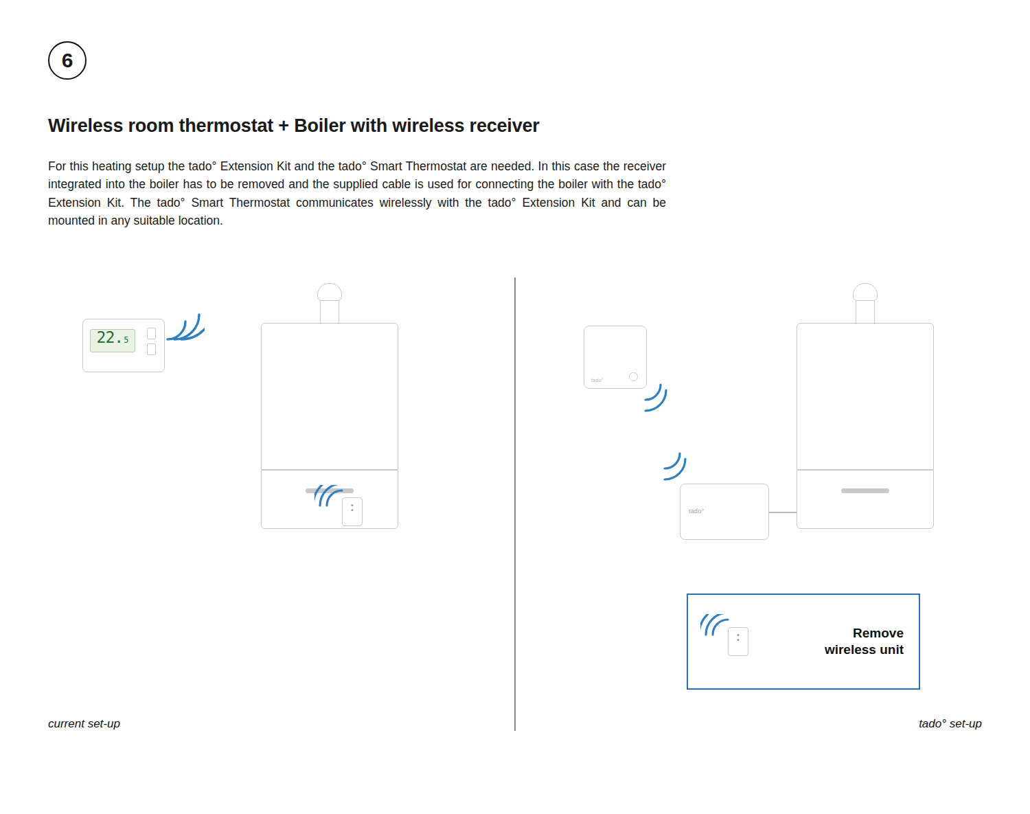6
Wireless room thermostat + Boiler with wireless receiver
For this heating setup the tado° Extension Kit and the tado° Smart Thermostat are needed. In this case the receiver integrated into the boiler has to be removed and the supplied cable is used for connecting the boiler with the tado° Extension Kit. The tado° Smart Thermostat communicates wirelessly with the tado° Extension Kit and can be mounted in any suitable location.
22. 5
current set-up
tado°
tado°
Remove
wireless unit
tado° set-up